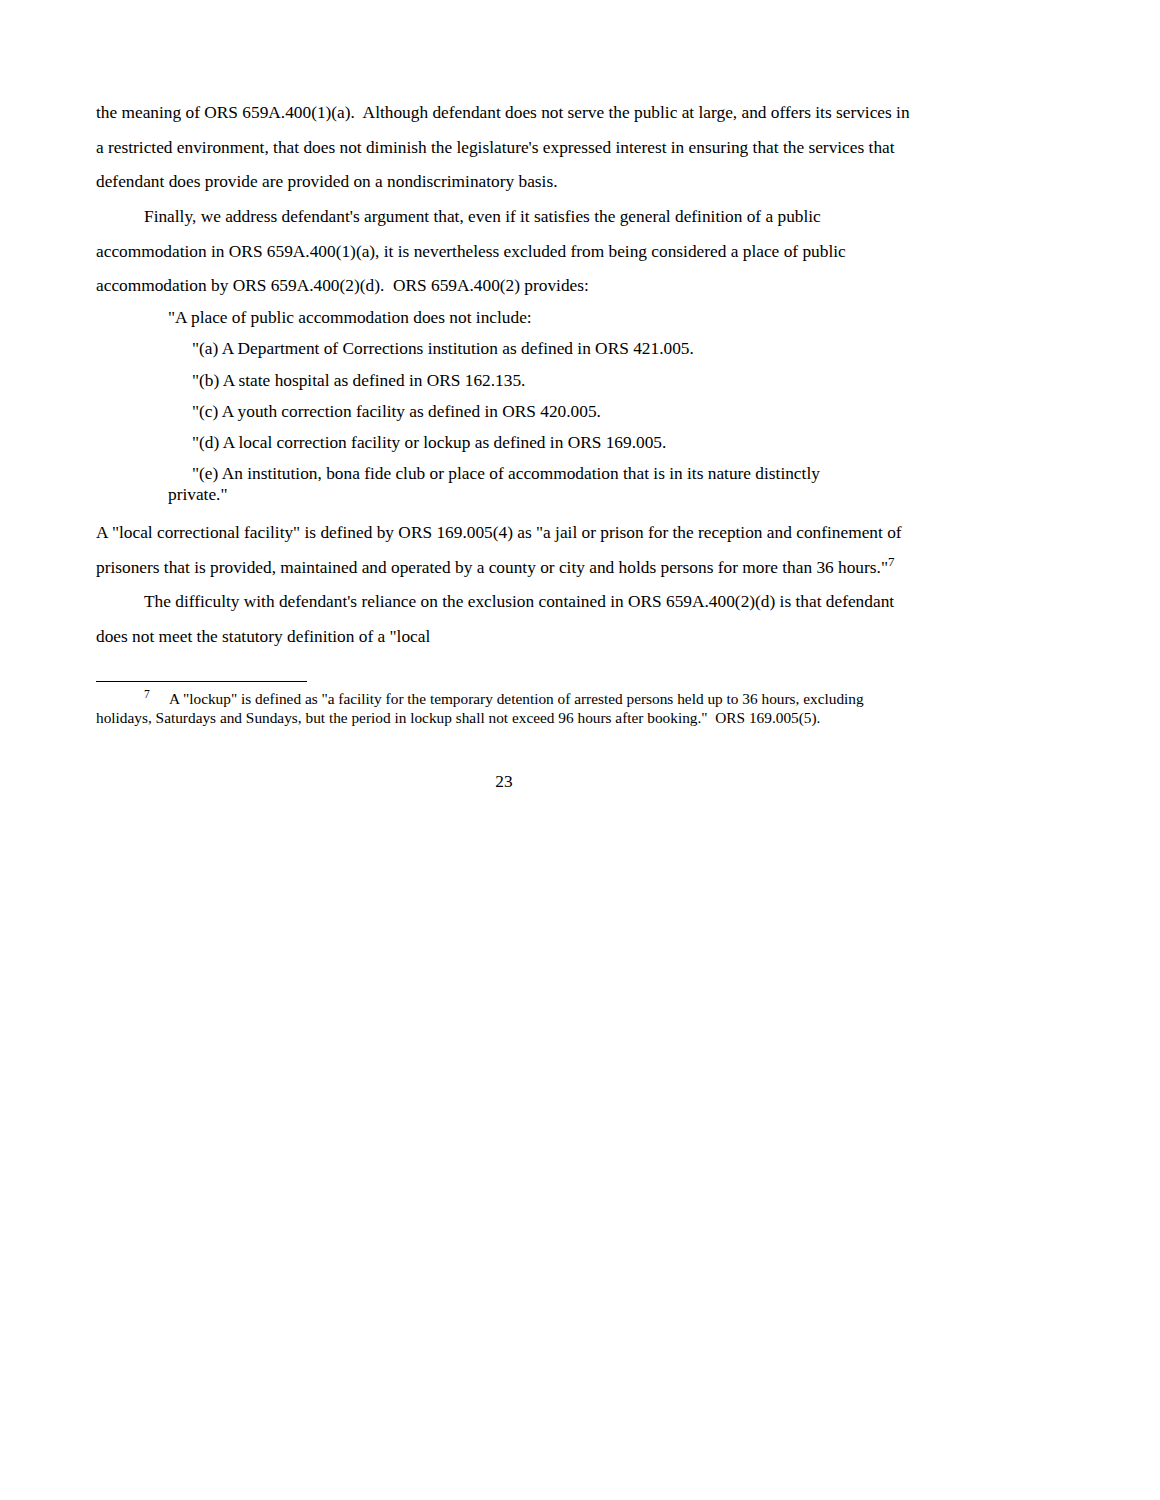the meaning of ORS 659A.400(1)(a). Although defendant does not serve the public at large, and offers its services in a restricted environment, that does not diminish the legislature's expressed interest in ensuring that the services that defendant does provide are provided on a nondiscriminatory basis.
Finally, we address defendant's argument that, even if it satisfies the general definition of a public accommodation in ORS 659A.400(1)(a), it is nevertheless excluded from being considered a place of public accommodation by ORS 659A.400(2)(d). ORS 659A.400(2) provides:
"A place of public accommodation does not include:
"(a) A Department of Corrections institution as defined in ORS 421.005.
"(b) A state hospital as defined in ORS 162.135.
"(c) A youth correction facility as defined in ORS 420.005.
"(d) A local correction facility or lockup as defined in ORS 169.005.
"(e) An institution, bona fide club or place of accommodation that is in its nature distinctly private."
A "local correctional facility" is defined by ORS 169.005(4) as "a jail or prison for the reception and confinement of prisoners that is provided, maintained and operated by a county or city and holds persons for more than 36 hours."7
The difficulty with defendant's reliance on the exclusion contained in ORS 659A.400(2)(d) is that defendant does not meet the statutory definition of a "local
7 A "lockup" is defined as "a facility for the temporary detention of arrested persons held up to 36 hours, excluding holidays, Saturdays and Sundays, but the period in lockup shall not exceed 96 hours after booking." ORS 169.005(5).
23